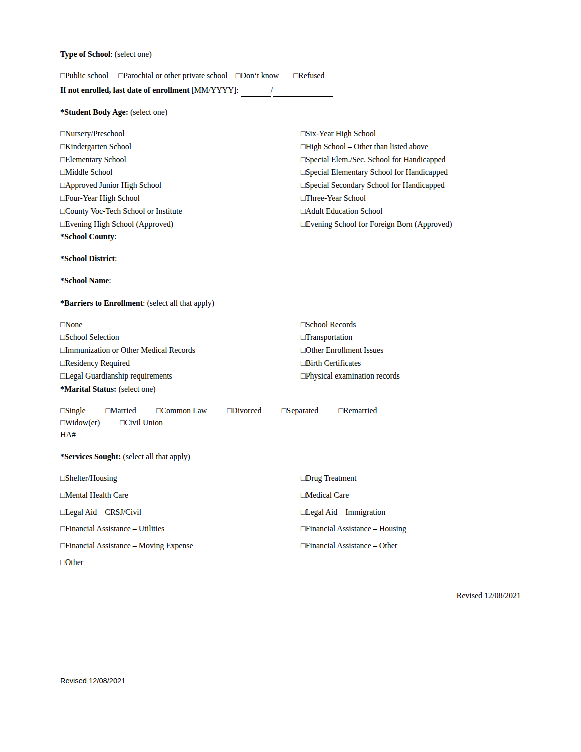Type of School: (select one)
□Public school □Parochial or other private school □Don‘t know □Refused
If not enrolled, last date of enrollment [MM/YYYY]: /
*Student Body Age: (select one)
□Nursery/Preschool □Kindergarten School □Elementary School □Middle School □Approved Junior High School □Four-Year High School □County Voc-Tech School or Institute □Evening High School (Approved)
□Six-Year High School □High School – Other than listed above □Special Elem./Sec. School for Handicapped □Special Elementary School for Handicapped □Special Secondary School for Handicapped □Three-Year School □Adult Education School □Evening School for Foreign Born (Approved)
*School County:
*School District:
*School Name:
*Barriers to Enrollment: (select all that apply)
□None □School Selection □Immunization or Other Medical Records □Residency Required □Legal Guardianship requirements
□School Records □Transportation □Other Enrollment Issues □Birth Certificates □Physical examination records
*Marital Status: (select one)
□Single □Married □Common Law □Divorced □Separated □Remarried
□Widow(er) □Civil Union
HA#
*Services Sought: (select all that apply)
□Shelter/Housing □Mental Health Care □Legal Aid – CRSJ/Civil □Financial Assistance – Utilities □Financial Assistance – Moving Expense □Other
□Drug Treatment □Medical Care □Legal Aid – Immigration □Financial Assistance – Housing □Financial Assistance – Other
Revised 12/08/2021
Revised 12/08/2021